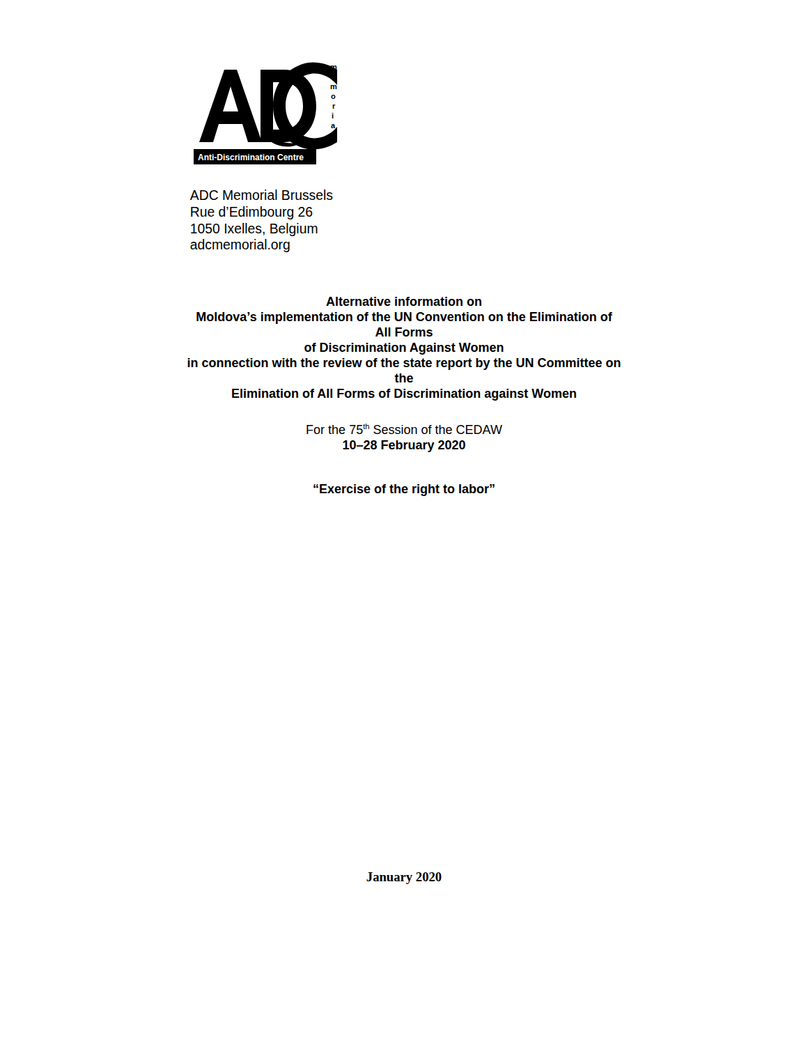m e m o r i a l Anti-Discrimination Centre
ADC Memorial Brussels
Rue d’Edimbourg 26
1050 Ixelles, Belgium
adcmemorial.org
Alternative information on
Moldova’s implementation of the UN Convention on the Elimination of All Forms
of Discrimination Against Women
in connection with the review of the state report by the UN Committee on the
Elimination of All Forms of Discrimination against Women
For the 75th Session of the CEDAW
10–28 February 2020
“Exercise of the right to labor”
January 2020